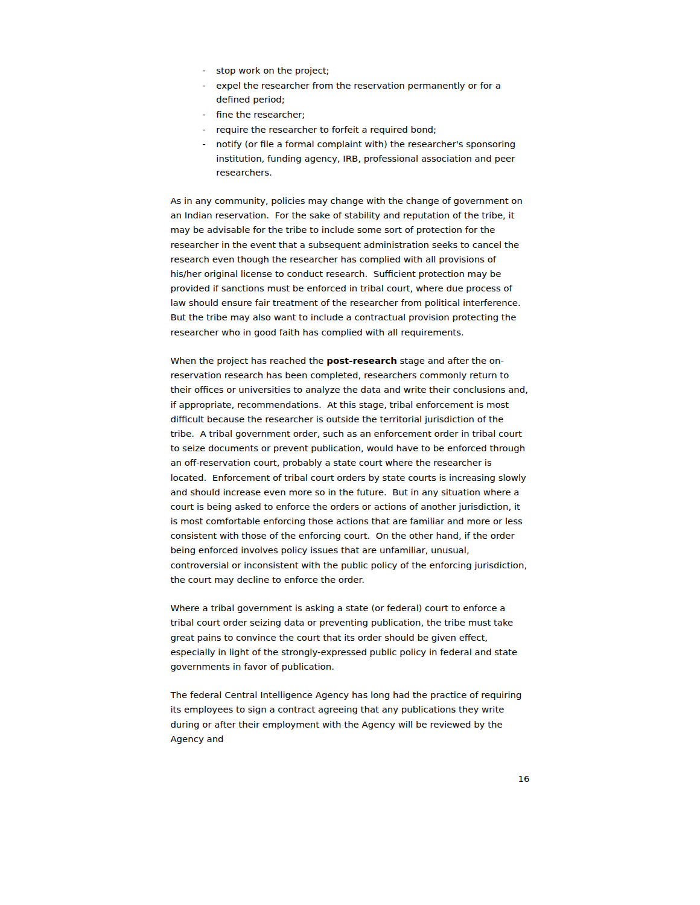stop work on the project;
expel the researcher from the reservation permanently or for a defined period;
fine the researcher;
require the researcher to forfeit a required bond;
notify (or file a formal complaint with) the researcher's sponsoring institution, funding agency, IRB, professional association and peer researchers.
As in any community, policies may change with the change of government on an Indian reservation. For the sake of stability and reputation of the tribe, it may be advisable for the tribe to include some sort of protection for the researcher in the event that a subsequent administration seeks to cancel the research even though the researcher has complied with all provisions of his/her original license to conduct research. Sufficient protection may be provided if sanctions must be enforced in tribal court, where due process of law should ensure fair treatment of the researcher from political interference. But the tribe may also want to include a contractual provision protecting the researcher who in good faith has complied with all requirements.
When the project has reached the post-research stage and after the on-reservation research has been completed, researchers commonly return to their offices or universities to analyze the data and write their conclusions and, if appropriate, recommendations. At this stage, tribal enforcement is most difficult because the researcher is outside the territorial jurisdiction of the tribe. A tribal government order, such as an enforcement order in tribal court to seize documents or prevent publication, would have to be enforced through an off-reservation court, probably a state court where the researcher is located. Enforcement of tribal court orders by state courts is increasing slowly and should increase even more so in the future. But in any situation where a court is being asked to enforce the orders or actions of another jurisdiction, it is most comfortable enforcing those actions that are familiar and more or less consistent with those of the enforcing court. On the other hand, if the order being enforced involves policy issues that are unfamiliar, unusual, controversial or inconsistent with the public policy of the enforcing jurisdiction, the court may decline to enforce the order.
Where a tribal government is asking a state (or federal) court to enforce a tribal court order seizing data or preventing publication, the tribe must take great pains to convince the court that its order should be given effect, especially in light of the strongly-expressed public policy in federal and state governments in favor of publication.
The federal Central Intelligence Agency has long had the practice of requiring its employees to sign a contract agreeing that any publications they write during or after their employment with the Agency will be reviewed by the Agency and
16